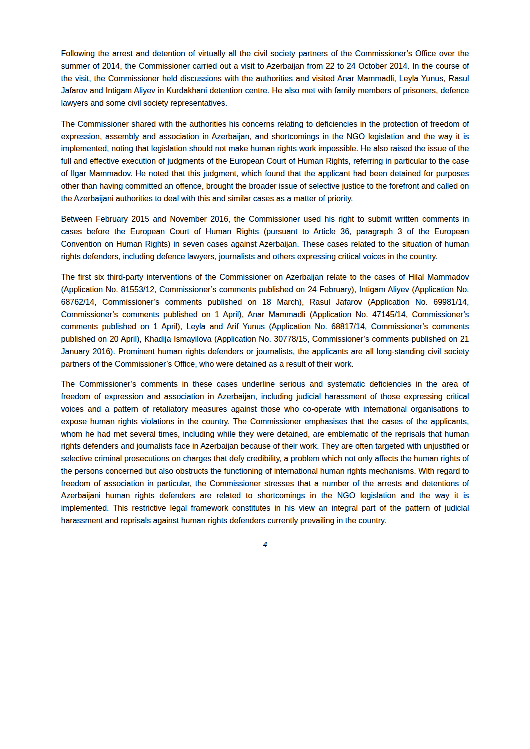Following the arrest and detention of virtually all the civil society partners of the Commissioner’s Office over the summer of 2014, the Commissioner carried out a visit to Azerbaijan from 22 to 24 October 2014. In the course of the visit, the Commissioner held discussions with the authorities and visited Anar Mammadli, Leyla Yunus, Rasul Jafarov and Intigam Aliyev in Kurdakhani detention centre. He also met with family members of prisoners, defence lawyers and some civil society representatives.
The Commissioner shared with the authorities his concerns relating to deficiencies in the protection of freedom of expression, assembly and association in Azerbaijan, and shortcomings in the NGO legislation and the way it is implemented, noting that legislation should not make human rights work impossible. He also raised the issue of the full and effective execution of judgments of the European Court of Human Rights, referring in particular to the case of Ilgar Mammadov. He noted that this judgment, which found that the applicant had been detained for purposes other than having committed an offence, brought the broader issue of selective justice to the forefront and called on the Azerbaijani authorities to deal with this and similar cases as a matter of priority.
Between February 2015 and November 2016, the Commissioner used his right to submit written comments in cases before the European Court of Human Rights (pursuant to Article 36, paragraph 3 of the European Convention on Human Rights) in seven cases against Azerbaijan. These cases related to the situation of human rights defenders, including defence lawyers, journalists and others expressing critical voices in the country.
The first six third-party interventions of the Commissioner on Azerbaijan relate to the cases of Hilal Mammadov (Application No. 81553/12, Commissioner’s comments published on 24 February), Intigam Aliyev (Application No. 68762/14, Commissioner’s comments published on 18 March), Rasul Jafarov (Application No. 69981/14, Commissioner’s comments published on 1 April), Anar Mammadli (Application No. 47145/14, Commissioner’s comments published on 1 April), Leyla and Arif Yunus (Application No. 68817/14, Commissioner’s comments published on 20 April), Khadija Ismayilova (Application No. 30778/15, Commissioner’s comments published on 21 January 2016). Prominent human rights defenders or journalists, the applicants are all long-standing civil society partners of the Commissioner’s Office, who were detained as a result of their work.
The Commissioner’s comments in these cases underline serious and systematic deficiencies in the area of freedom of expression and association in Azerbaijan, including judicial harassment of those expressing critical voices and a pattern of retaliatory measures against those who co-operate with international organisations to expose human rights violations in the country. The Commissioner emphasises that the cases of the applicants, whom he had met several times, including while they were detained, are emblematic of the reprisals that human rights defenders and journalists face in Azerbaijan because of their work. They are often targeted with unjustified or selective criminal prosecutions on charges that defy credibility, a problem which not only affects the human rights of the persons concerned but also obstructs the functioning of international human rights mechanisms. With regard to freedom of association in particular, the Commissioner stresses that a number of the arrests and detentions of Azerbaijani human rights defenders are related to shortcomings in the NGO legislation and the way it is implemented. This restrictive legal framework constitutes in his view an integral part of the pattern of judicial harassment and reprisals against human rights defenders currently prevailing in the country.
4